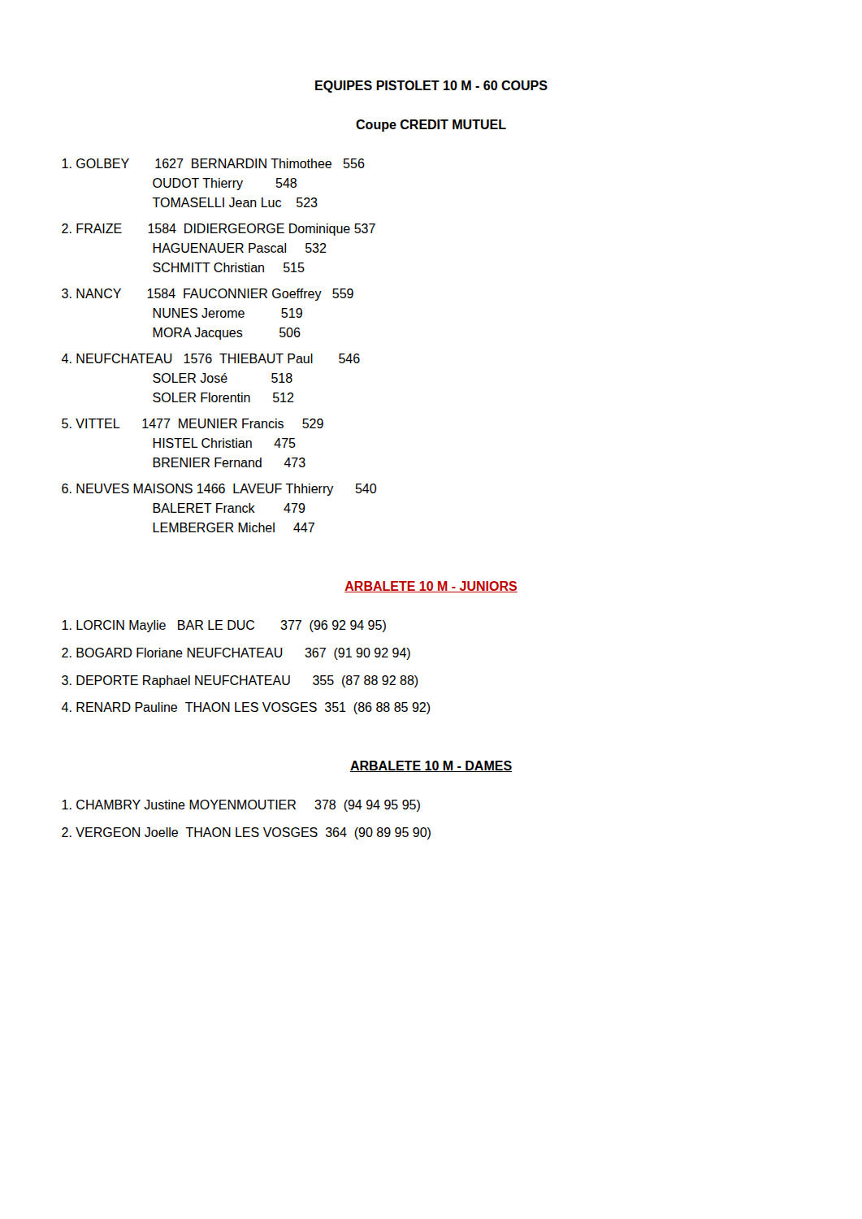EQUIPES PISTOLET 10 M - 60 COUPS
Coupe CREDIT MUTUEL
1. GOLBEY 1627 BERNARDIN Thimothee 556
OUDOT Thierry 548
TOMASELLI Jean Luc 523
2. FRAIZE 1584 DIDIERGEORGE Dominique 537
HAGUENAUER Pascal 532
SCHMITT Christian 515
3. NANCY 1584 FAUCONNIER Goeffrey 559
NUNES Jerome 519
MORA Jacques 506
4. NEUFCHATEAU 1576 THIEBAUT Paul 546
SOLER José 518
SOLER Florentin 512
5. VITTEL 1477 MEUNIER Francis 529
HISTEL Christian 475
BRENIER Fernand 473
6. NEUVES MAISONS 1466 LAVEUF Thhierry 540
BALERET Franck 479
LEMBERGER Michel 447
ARBALETE 10 M - JUNIORS
1. LORCIN Maylie BAR LE DUC 377 (96 92 94 95)
2. BOGARD Floriane NEUFCHATEAU 367 (91 90 92 94)
3. DEPORTE Raphael NEUFCHATEAU 355 (87 88 92 88)
4. RENARD Pauline THAON LES VOSGES 351 (86 88 85 92)
ARBALETE 10 M - DAMES
1. CHAMBRY Justine MOYENMOUTIER 378 (94 94 95 95)
2. VERGEON Joelle THAON LES VOSGES 364 (90 89 95 90)